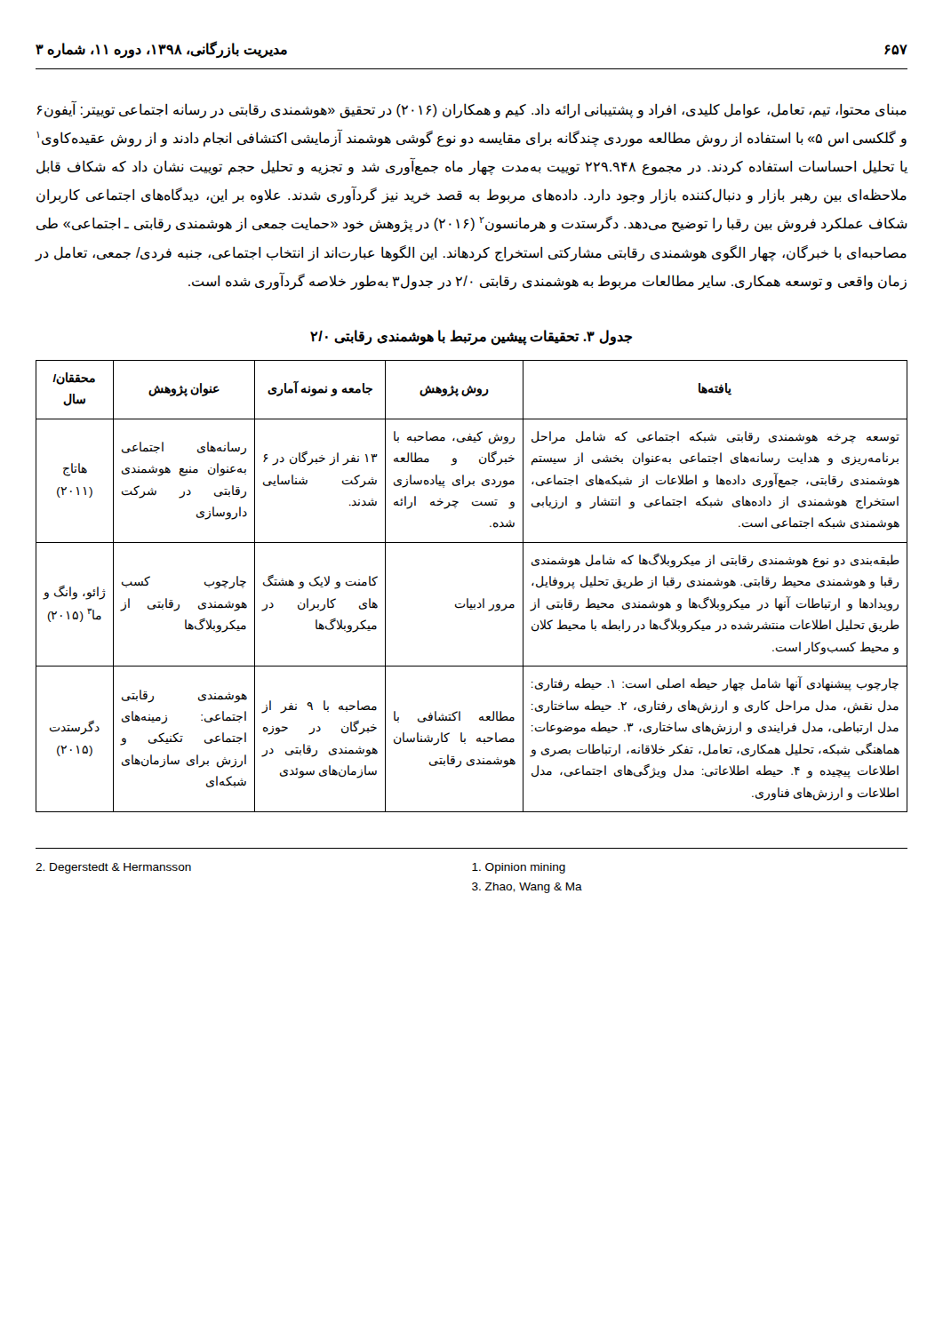۶۵۷ مدیریت بازرگانی، ۱۳۹۸، دوره ۱۱، شماره ۳
مبنای محتوا، تیم، تعامل، عوامل کلیدی، افراد و پشتیبانی ارائه داد. کیم و همکاران (۲۰۱۶) در تحقیق «هوشمندی رقابتی در رسانه اجتماعی توییتر: آیفون۶ و گلکسی اس ۵» با استفاده از روش مطالعه موردی چندگانه برای مقایسه دو نوع گوشی هوشمند آزمایشی اکتشافی انجام دادند و از روش عقیده‌کاوی۱ یا تحلیل احساسات استفاده کردند. در مجموع ۲۲۹.۹۴۸ توییت به‌مدت چهار ماه جمع‌آوری شد و تجزیه و تحلیل حجم توییت نشان داد که شکاف قابل ملاحظه‌ای بین رهبر بازار و دنبال‌کننده بازار وجود دارد. داده‌های مربوط به قصد خرید نیز گردآوری شدند. علاوه بر این، دیدگاه‌های اجتماعی کاربران شکاف عملکرد فروش بین رقبا را توضیح می‌دهد. دگرستدت و هرمانسون۲ (۲۰۱۶) در پژوهش خود «حمایت جمعی از هوشمندی رقابتی ـ اجتماعی» طی مصاحبه‌ای با خبرگان، چهار الگوی هوشمندی رقابتی مشارکتی استخراج کردهاند. این الگوها عبارت‌اند از انتخاب اجتماعی، جنبه فردی/ جمعی، تعامل در زمان واقعی و توسعه همکاری. سایر مطالعات مربوط به هوشمندی رقابتی ۲/۰ در جدول۳ به‌طور خلاصه گردآوری شده است.
جدول ۳. تحقیقات پیشین مرتبط با هوشمندی رقابتی ۲/۰
| یافته‌ها | روش پژوهش | جامعه و نمونه آماری | عنوان پژوهش | محققان/ سال |
| --- | --- | --- | --- | --- |
| توسعه چرخه هوشمندی رقابتی شبکه اجتماعی که شامل مراحل برنامه‌ریزی و هدایت رسانه‌های اجتماعی به‌عنوان بخشی از سیستم هوشمندی رقابتی، جمع‌آوری داده‌ها و اطلاعات از شبکه‌های اجتماعی، استخراج هوشمندی از داده‌های شبکه اجتماعی و انتشار و ارزیابی هوشمندی شبکه اجتماعی است. | روش کیفی، مصاحبه با خبرگان و مطالعه موردی برای پیاده‌سازی و تست چرخه ارائه شده. | ۱۳ نفر از خبرگان در ۶ شرکت شناسایی شدند. | رسانه‌های اجتماعی به‌عنوان منبع هوشمندی رقابتی در شرکت داروسازی | هاتاج (۲۰۱۱) |
| طبقه‌بندی دو نوع هوشمندی رقابتی از میکروبلاگ‌ها که شامل هوشمندی رقبا و هوشمندی محیط رقابتی. هوشمندی رقبا از طریق تحلیل پروفایل، رویدادها و ارتباطات آنها در میکروبلاگ‌ها و هوشمندی محیط رقابتی از طریق تحلیل اطلاعات منتشرشده در میکروبلاگ‌ها در رابطه با محیط کلان و محیط کسب‌وکار است. | مرور ادبیات | کامنت و لایک و هشتگ های کاربران در میکروبلاگ‌ها | چارچوب کسب هوشمندی رقابتی از میکروبلاگ‌ها | ژائو، وانگ و ما ۳ (۲۰۱۵) |
| چارچوب پیشنهادی آنها شامل چهار حیطه اصلی است: ۱. حیطه رفتاری: مدل نقش، مدل مراحل کاری و ارزش‌های رفتاری، ۲. حیطه ساختاری: مدل ارتباطی، مدل فرایندی و ارزش‌های ساختاری، ۳. حیطه موضوعات: هماهنگی شبکه، تحلیل همکاری، تعامل، تفکر خلاقانه، ارتباطات بصری و اطلاعات پیچیده و ۴. حیطه اطلاعاتی: مدل ویژگی‌های اجتماعی، مدل اطلاعات و ارزش‌های فناوری. | مطالعه اکتشافی با مصاحبه با کارشناسان هوشمندی رقابتی | مصاحبه با ۹ نفر از خبرگان در حوزه هوشمندی رقابتی در سازمان‌های سوئدی | هوشمندی رقابتی اجتماعی: زمینه‌های اجتماعی تکنیکی و ارزش برای سازمان‌های شبکه‌ای | دگرستدت (۲۰۱۵) |
1. Opinion mining
2. Degerstedt & Hermansson
3. Zhao, Wang & Ma